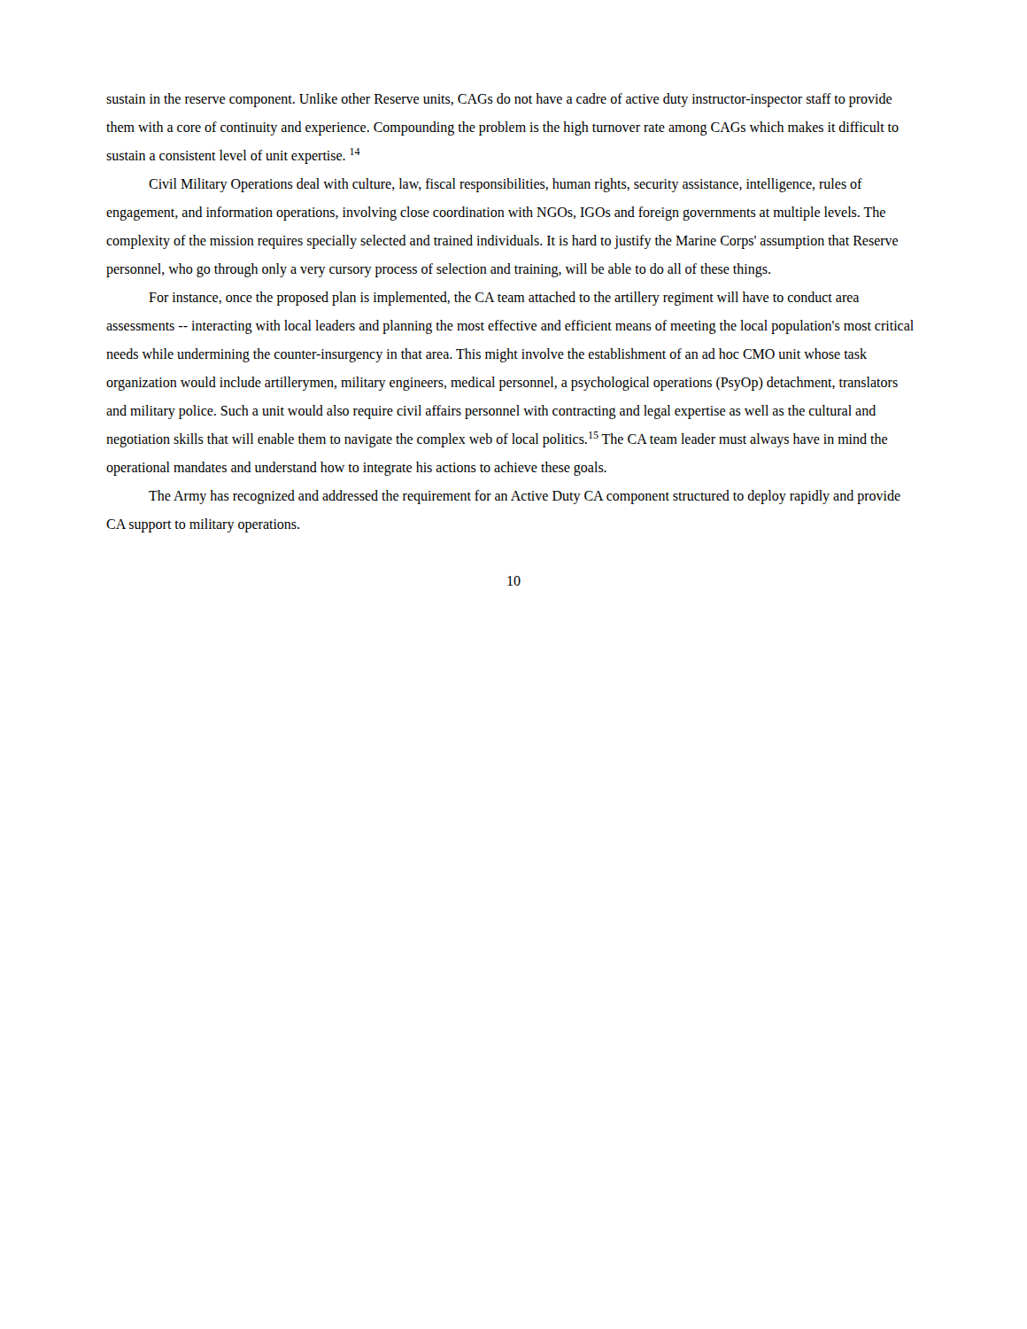sustain in the reserve component. Unlike other Reserve units, CAGs do not have a cadre of active duty instructor-inspector staff to provide them with a core of continuity and experience. Compounding the problem is the high turnover rate among CAGs which makes it difficult to sustain a consistent level of unit expertise. 14
Civil Military Operations deal with culture, law, fiscal responsibilities, human rights, security assistance, intelligence, rules of engagement, and information operations, involving close coordination with NGOs, IGOs and foreign governments at multiple levels. The complexity of the mission requires specially selected and trained individuals. It is hard to justify the Marine Corps' assumption that Reserve personnel, who go through only a very cursory process of selection and training, will be able to do all of these things.
For instance, once the proposed plan is implemented, the CA team attached to the artillery regiment will have to conduct area assessments -- interacting with local leaders and planning the most effective and efficient means of meeting the local population's most critical needs while undermining the counter-insurgency in that area. This might involve the establishment of an ad hoc CMO unit whose task organization would include artillerymen, military engineers, medical personnel, a psychological operations (PsyOp) detachment, translators and military police. Such a unit would also require civil affairs personnel with contracting and legal expertise as well as the cultural and negotiation skills that will enable them to navigate the complex web of local politics.15 The CA team leader must always have in mind the operational mandates and understand how to integrate his actions to achieve these goals.
The Army has recognized and addressed the requirement for an Active Duty CA component structured to deploy rapidly and provide CA support to military operations.
10